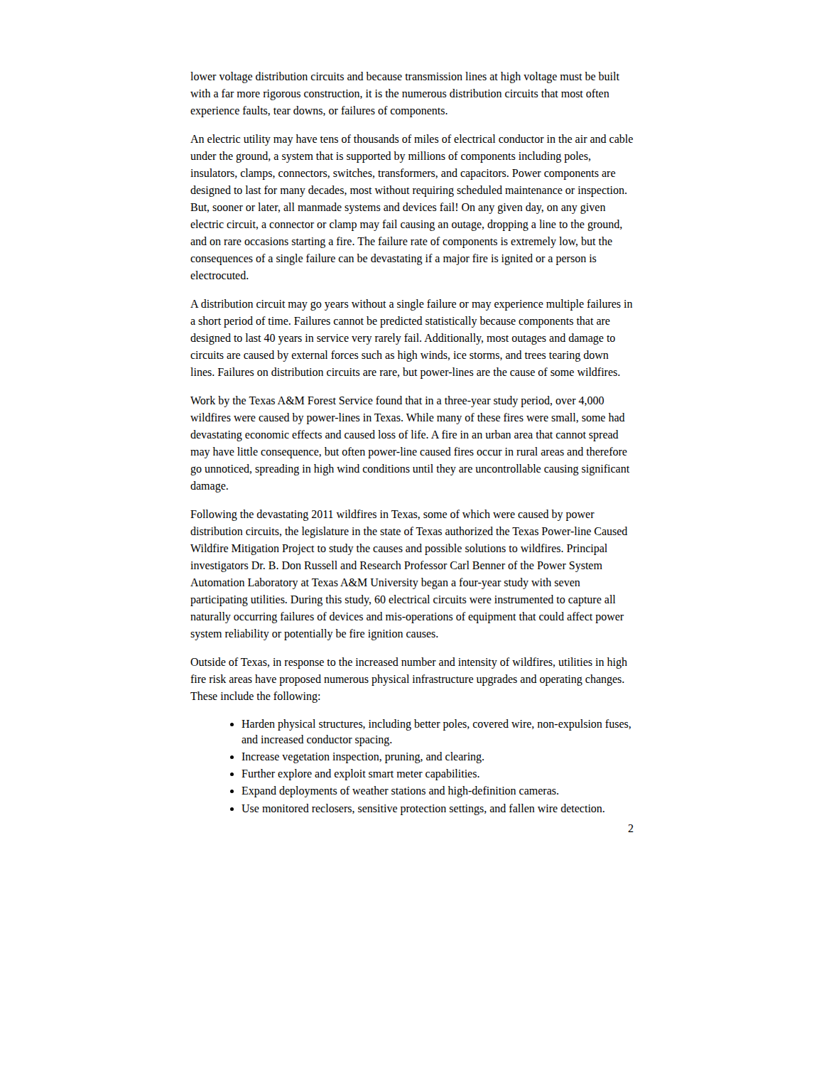lower voltage distribution circuits and because transmission lines at high voltage must be built with a far more rigorous construction, it is the numerous distribution circuits that most often experience faults, tear downs, or failures of components.
An electric utility may have tens of thousands of miles of electrical conductor in the air and cable under the ground, a system that is supported by millions of components including poles, insulators, clamps, connectors, switches, transformers, and capacitors. Power components are designed to last for many decades, most without requiring scheduled maintenance or inspection. But, sooner or later, all manmade systems and devices fail! On any given day, on any given electric circuit, a connector or clamp may fail causing an outage, dropping a line to the ground, and on rare occasions starting a fire. The failure rate of components is extremely low, but the consequences of a single failure can be devastating if a major fire is ignited or a person is electrocuted.
A distribution circuit may go years without a single failure or may experience multiple failures in a short period of time. Failures cannot be predicted statistically because components that are designed to last 40 years in service very rarely fail. Additionally, most outages and damage to circuits are caused by external forces such as high winds, ice storms, and trees tearing down lines. Failures on distribution circuits are rare, but power-lines are the cause of some wildfires.
Work by the Texas A&M Forest Service found that in a three-year study period, over 4,000 wildfires were caused by power-lines in Texas. While many of these fires were small, some had devastating economic effects and caused loss of life. A fire in an urban area that cannot spread may have little consequence, but often power-line caused fires occur in rural areas and therefore go unnoticed, spreading in high wind conditions until they are uncontrollable causing significant damage.
Following the devastating 2011 wildfires in Texas, some of which were caused by power distribution circuits, the legislature in the state of Texas authorized the Texas Power-line Caused Wildfire Mitigation Project to study the causes and possible solutions to wildfires. Principal investigators Dr. B. Don Russell and Research Professor Carl Benner of the Power System Automation Laboratory at Texas A&M University began a four-year study with seven participating utilities. During this study, 60 electrical circuits were instrumented to capture all naturally occurring failures of devices and mis-operations of equipment that could affect power system reliability or potentially be fire ignition causes.
Outside of Texas, in response to the increased number and intensity of wildfires, utilities in high fire risk areas have proposed numerous physical infrastructure upgrades and operating changes. These include the following:
Harden physical structures, including better poles, covered wire, non-expulsion fuses, and increased conductor spacing.
Increase vegetation inspection, pruning, and clearing.
Further explore and exploit smart meter capabilities.
Expand deployments of weather stations and high-definition cameras.
Use monitored reclosers, sensitive protection settings, and fallen wire detection.
2